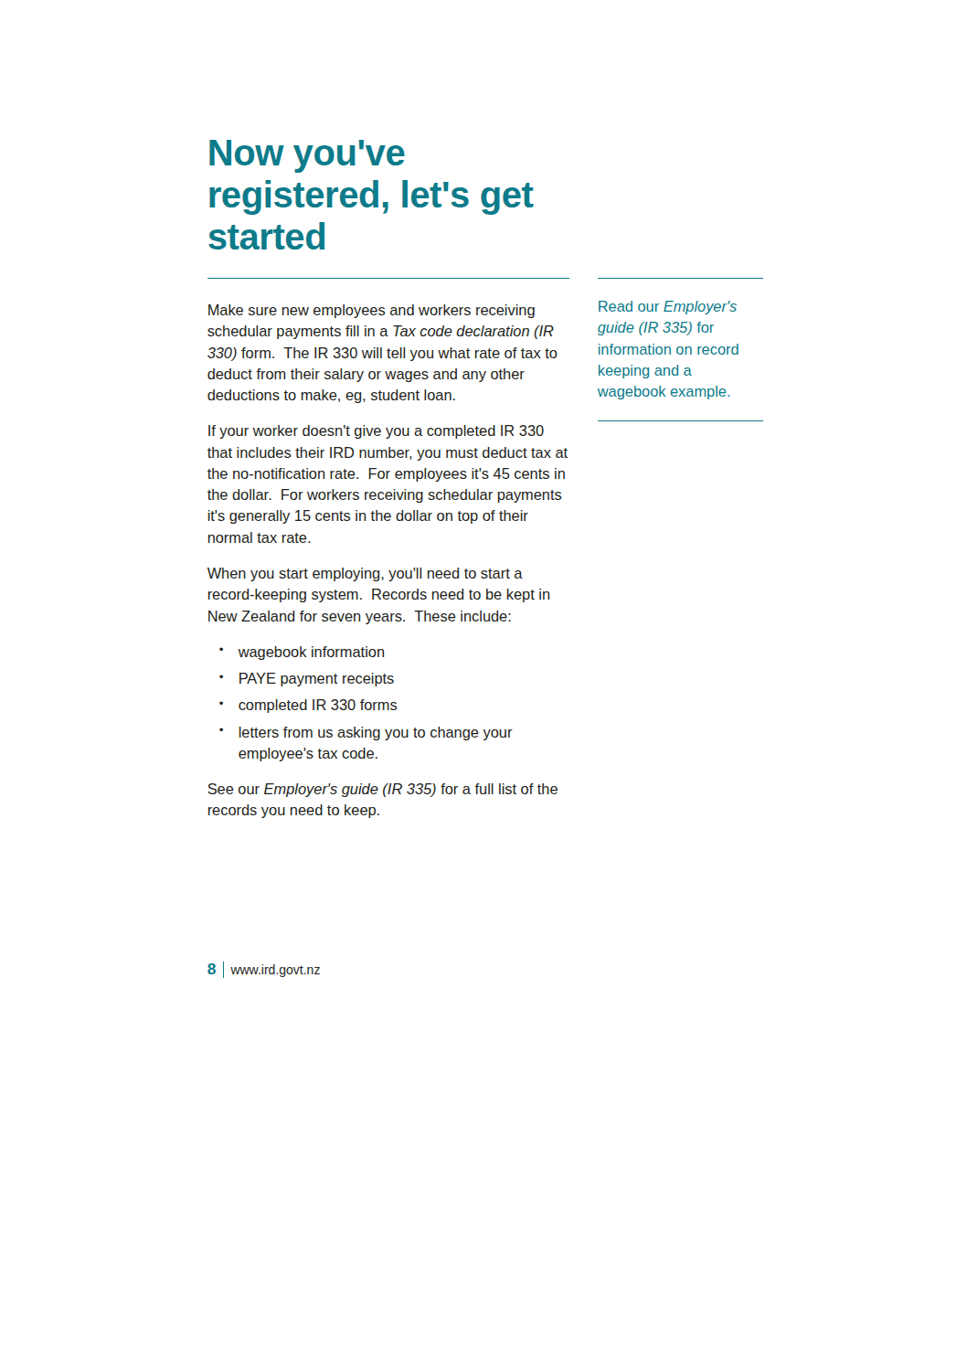Now you've registered, let's get started
Make sure new employees and workers receiving schedular payments fill in a Tax code declaration (IR 330) form. The IR 330 will tell you what rate of tax to deduct from their salary or wages and any other deductions to make, eg, student loan.
If your worker doesn't give you a completed IR 330 that includes their IRD number, you must deduct tax at the no-notification rate. For employees it's 45 cents in the dollar. For workers receiving schedular payments it's generally 15 cents in the dollar on top of their normal tax rate.
When you start employing, you'll need to start a record-keeping system. Records need to be kept in New Zealand for seven years. These include:
wagebook information
PAYE payment receipts
completed IR 330 forms
letters from us asking you to change your employee's tax code.
See our Employer's guide (IR 335) for a full list of the records you need to keep.
Read our Employer's guide (IR 335) for information on record keeping and a wagebook example.
8 www.ird.govt.nz